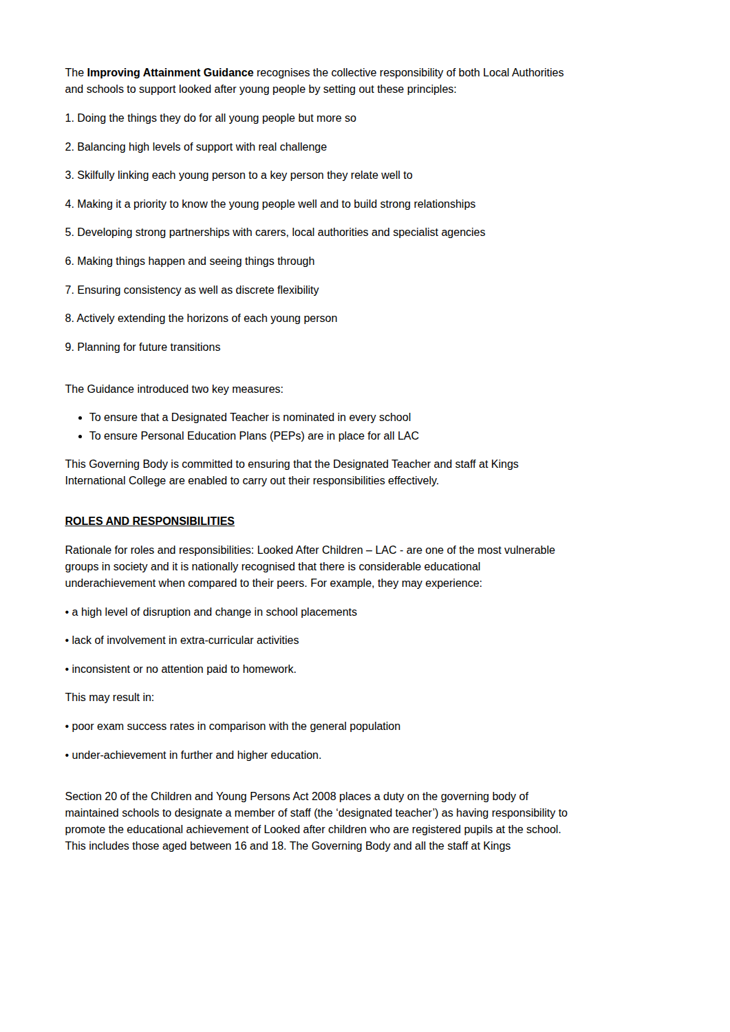The Improving Attainment Guidance recognises the collective responsibility of both Local Authorities and schools to support looked after young people by setting out these principles:
1. Doing the things they do for all young people but more so
2. Balancing high levels of support with real challenge
3. Skilfully linking each young person to a key person they relate well to
4. Making it a priority to know the young people well and to build strong relationships
5. Developing strong partnerships with carers, local authorities and specialist agencies
6. Making things happen and seeing things through
7. Ensuring consistency as well as discrete flexibility
8. Actively extending the horizons of each young person
9. Planning for future transitions
The Guidance introduced two key measures:
To ensure that a Designated Teacher is nominated in every school
To ensure Personal Education Plans (PEPs) are in place for all LAC
This Governing Body is committed to ensuring that the Designated Teacher and staff at Kings International College are enabled to carry out their responsibilities effectively.
ROLES AND RESPONSIBILITIES
Rationale for roles and responsibilities: Looked After Children – LAC - are one of the most vulnerable groups in society and it is nationally recognised that there is considerable educational underachievement when compared to their peers. For example, they may experience:
• a high level of disruption and change in school placements
• lack of involvement in extra-curricular activities
• inconsistent or no attention paid to homework.
This may result in:
• poor exam success rates in comparison with the general population
• under-achievement in further and higher education.
Section 20 of the Children and Young Persons Act 2008 places a duty on the governing body of maintained schools to designate a member of staff (the ‘designated teacher’) as having responsibility to promote the educational achievement of Looked after children who are registered pupils at the school. This includes those aged between 16 and 18. The Governing Body and all the staff at Kings